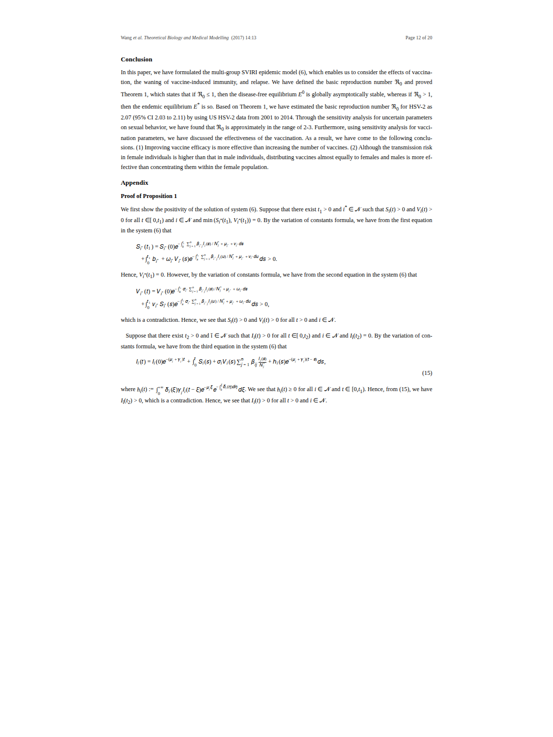Wang et al. Theoretical Biology and Medical Modelling (2017) 14:13
Page 12 of 20
Conclusion
In this paper, we have formulated the multi-group SVIRI epidemic model (6), which enables us to consider the effects of vaccination, the waning of vaccine-induced immunity, and relapse. We have defined the basic reproduction number ℜ0 and proved Theorem 1, which states that if ℜ0 ≤ 1, then the disease-free equilibrium E0 is globally asymptotically stable, whereas if ℜ0 > 1, then the endemic equilibrium E* is so. Based on Theorem 1, we have estimated the basic reproduction number ℜ0 for HSV-2 as 2.07 (95% CI 2.03 to 2.11) by using US HSV-2 data from 2001 to 2014. Through the sensitivity analysis for uncertain parameters on sexual behavior, we have found that ℜ0 is approximately in the range of 2-3. Furthermore, using sensitivity analysis for vaccination parameters, we have discussed the effectiveness of the vaccination. As a result, we have come to the following conclusions. (1) Improving vaccine efficacy is more effective than increasing the number of vaccines. (2) Although the transmission risk in female individuals is higher than that in male individuals, distributing vaccines almost equally to females and males is more effective than concentrating them within the female population.
Appendix
Proof of Proposition 1
We first show the positivity of the solution of system (6). Suppose that there exist t1 > 0 and i* ∈ 𝒩 such that Si(t) > 0 and Vi(t) > 0 for all t ∈[ 0,t1) and i ∈ 𝒩 and min (Si*(t1), Vi*(t1)) = 0. By the variation of constants formula, we have from the first equation in the system (6) that
Si* (t1) = Si* (0) e − ∫0t1 ∑j=1n βi*j Ij(s) / Nj* + μi* + νi* ds
+ ∫0t1 bi* + ωi* Vi* (s) e − ∫st1 ∑j=1n βi*j Ij(u) / Nj* + μi* + νi* du ds >0.
Hence, Vi*(t1) = 0. However, by the variation of constants formula, we have from the second equation in the system (6) that
Vi* (t) = Vi* (0) e − ∫0t1 σi* ∑j=1n βi*j Ij(s) / Nj* + μi* + ωi* ds
+ ∫0t1 νi* Si* (s) e − ∫st1 σi* ∑j=1n βi*j Ij(u) / Nj* + μi* + ωi* du ds >0,
which is a contradiction. Hence, we see that Si(t) > 0 and Vi(t) > 0 for all t > 0 and i ∈ 𝒩.
Suppose that there exist t2 > 0 and ĭ ∈ 𝒩 such that Ii(t) > 0 for all t ∈[ 0,t2) and i ∈ 𝒩 and Iĭ(t2) = 0. By the variation of constants formula, we have from the third equation in the system (6) that
Ii (t) = Ii (0) e − ( μi + γi ) t + ∫0t Si(s) + σi Vi(s) ∑j=1n βij Ij(s) Nj* + hi(s) e − ( μi + γi ) (t−s) ds,
(15)
where hi(t) := ∫0+∞ δi(ξ) γi Ii(t−ξ) e−μiξ e − ∫0ξ δi(η) dη dξ . We see that hi(t) ≥ 0 for all i ∈ 𝒩 and t ∈ [0,t1). Hence, from (15), we have Iĭ(t2) > 0, which is a contradiction. Hence, we see that Ii(t) > 0 for all t > 0 and i ∈ 𝒩.